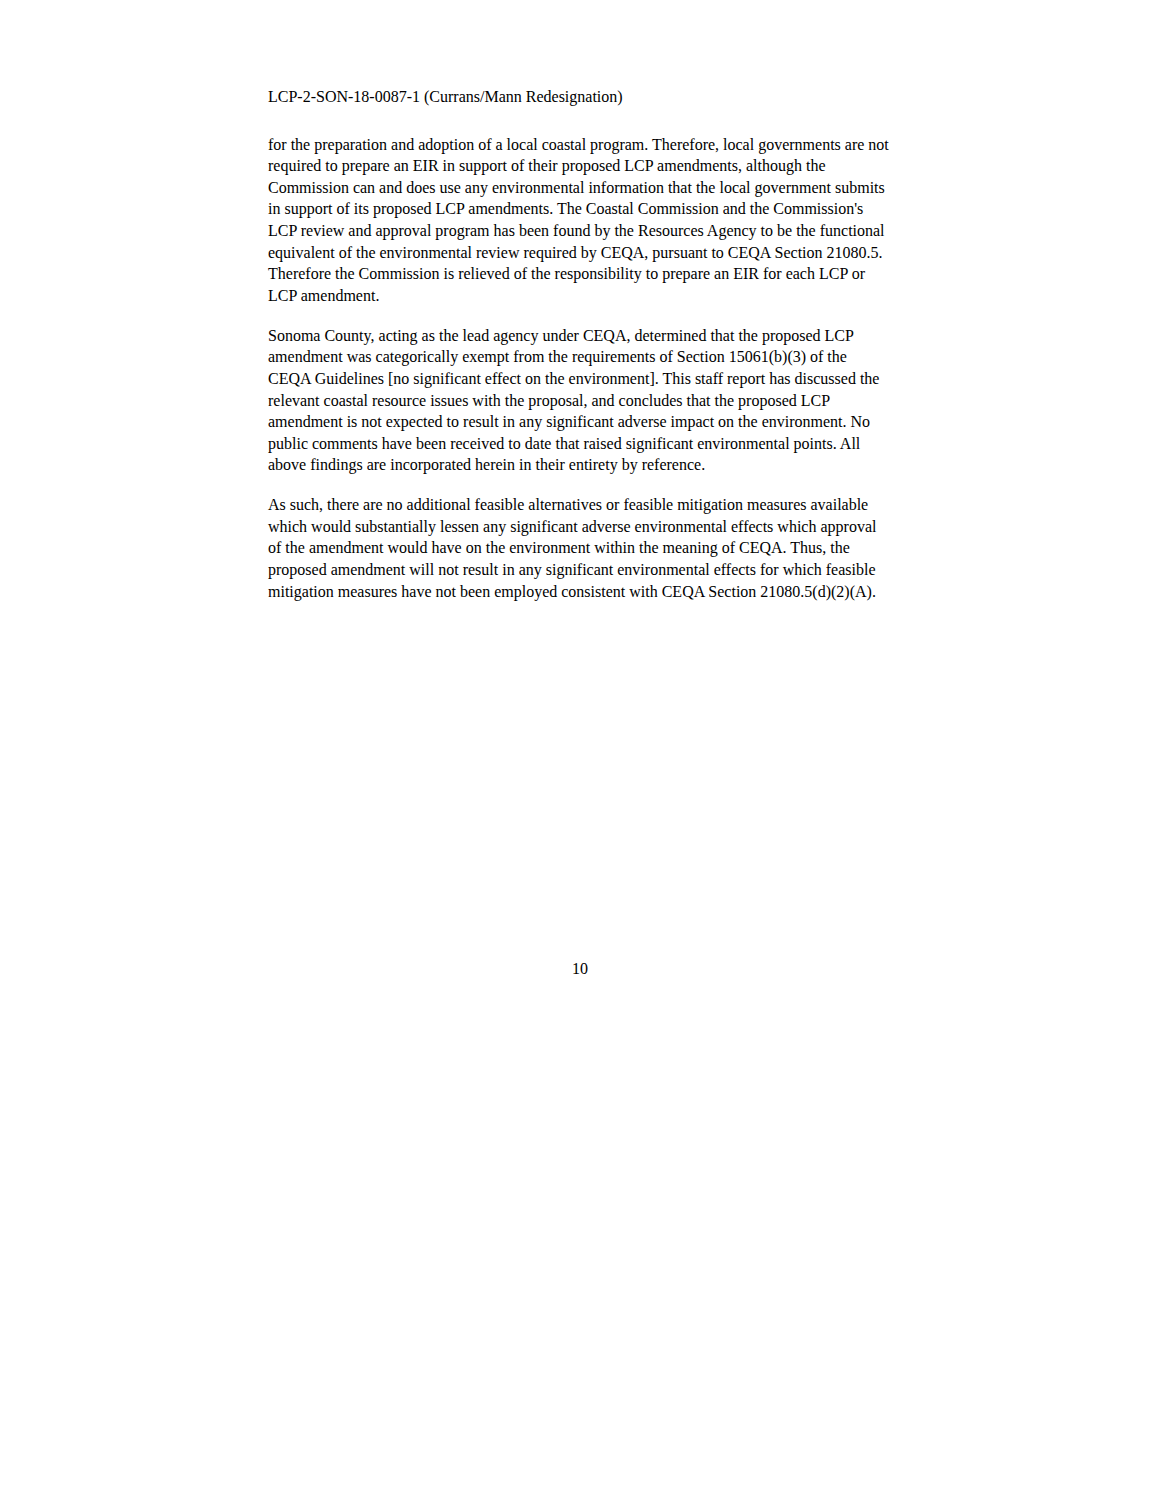LCP-2-SON-18-0087-1 (Currans/Mann Redesignation)
for the preparation and adoption of a local coastal program. Therefore, local governments are not required to prepare an EIR in support of their proposed LCP amendments, although the Commission can and does use any environmental information that the local government submits in support of its proposed LCP amendments. The Coastal Commission and the Commission's LCP review and approval program has been found by the Resources Agency to be the functional equivalent of the environmental review required by CEQA, pursuant to CEQA Section 21080.5. Therefore the Commission is relieved of the responsibility to prepare an EIR for each LCP or LCP amendment.
Sonoma County, acting as the lead agency under CEQA, determined that the proposed LCP amendment was categorically exempt from the requirements of Section 15061(b)(3) of the CEQA Guidelines [no significant effect on the environment]. This staff report has discussed the relevant coastal resource issues with the proposal, and concludes that the proposed LCP amendment is not expected to result in any significant adverse impact on the environment. No public comments have been received to date that raised significant environmental points. All above findings are incorporated herein in their entirety by reference.
As such, there are no additional feasible alternatives or feasible mitigation measures available which would substantially lessen any significant adverse environmental effects which approval of the amendment would have on the environment within the meaning of CEQA. Thus, the proposed amendment will not result in any significant environmental effects for which feasible mitigation measures have not been employed consistent with CEQA Section 21080.5(d)(2)(A).
10